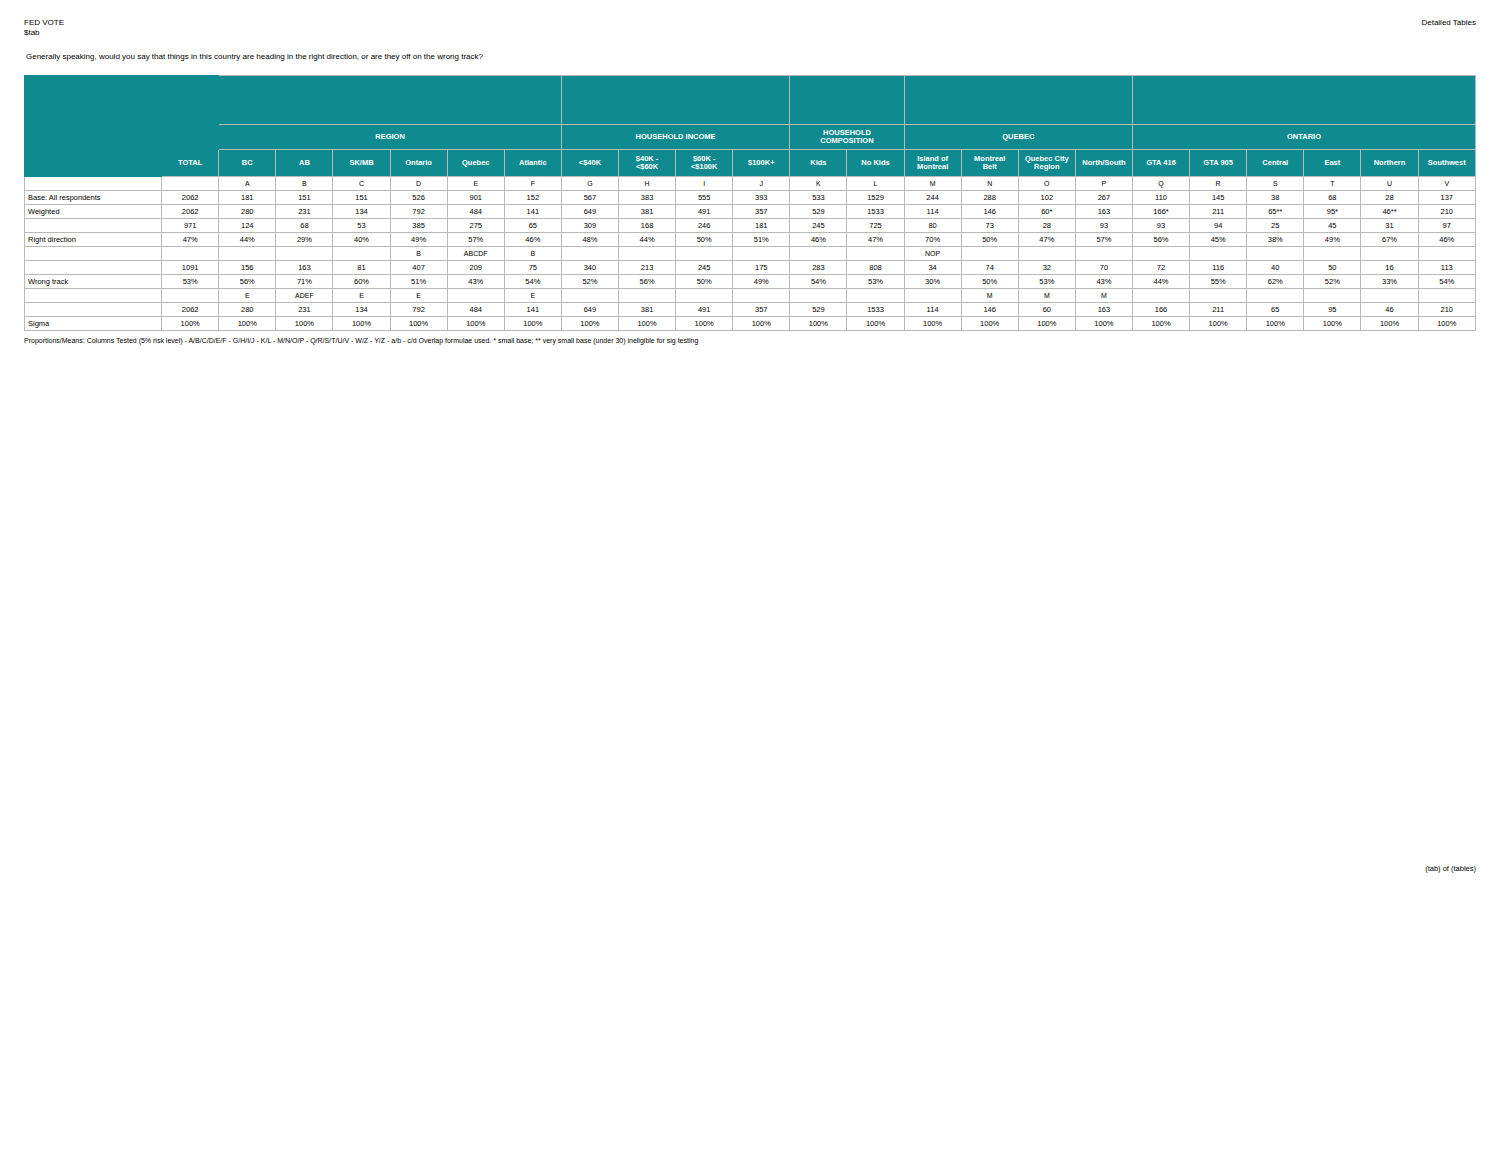FED VOTE
$tab
Detailed Tables
Generally speaking, would you say that things in this country are heading in the right direction, or are they off on the wrong track?
| | | REGION | HOUSEHOLD INCOME | HOUSEHOLD COMPOSITION | QUEBEC | ONTARIO |
| --- | --- | --- | --- | --- | --- | --- |
| | TOTAL | BC | AB | SK/MB | Ontario | Quebec | Atlantic | <$40K | $40K - <$60K | $60K - <$100K | $100K+ | Kids | No Kids | Island of Montreal | Montreal Belt | Quebec City Region | North/South | GTA 416 | GTA 905 | Central | East | Northern | Southwest |
| | | A | B | C | D | E | F | G | H | I | J | K | L | M | N | O | P | Q | R | S | T | U | V |
| Base: All respondents | 2062 | 181 | 151 | 151 | 526 | 901 | 152 | 567 | 383 | 555 | 393 | 533 | 1529 | 244 | 288 | 102 | 267 | 110 | 145 | 38 | 68 | 28 | 137 |
| Weighted | 2062 | 280 | 231 | 134 | 792 | 484 | 141 | 649 | 381 | 491 | 357 | 529 | 1533 | 114 | 146 | 60* | 163 | 166* | 211 | 65** | 95* | 46** | 210 |
| | 971 | 124 | 68 | 53 | 385 | 275 | 65 | 309 | 168 | 246 | 181 | 245 | 725 | 80 | 73 | 28 | 93 | 93 | 94 | 25 | 45 | 31 | 97 |
| Right direction | 47% | 44% | 29% | 40% | 49% | 57% | 46% | 48% | 44% | 50% | 51% | 46% | 47% | 70% | 50% | 47% | 57% | 56% | 45% | 38% | 49% | 67% | 46% |
| | | | | | B | ABCDF | B | | | | | | | NOP | | | | | | | | | |
| | 1091 | 156 | 163 | 81 | 407 | 209 | 75 | 340 | 213 | 245 | 175 | 283 | 808 | 34 | 74 | 32 | 70 | 72 | 116 | 40 | 50 | 16 | 113 |
| Wrong track | 53% | 56% | 71% | 60% | 51% | 43% | 54% | 52% | 56% | 50% | 49% | 54% | 53% | 30% | 50% | 53% | 43% | 44% | 55% | 62% | 52% | 33% | 54% |
| | | E | ADEF | E | E | | E | | | | | | | | M | M | M | | | | | | |
| | 2062 | 280 | 231 | 134 | 792 | 484 | 141 | 649 | 381 | 491 | 357 | 529 | 1533 | 114 | 146 | 60 | 163 | 166 | 211 | 65 | 95 | 46 | 210 |
| Sigma | 100% | 100% | 100% | 100% | 100% | 100% | 100% | 100% | 100% | 100% | 100% | 100% | 100% | 100% | 100% | 100% | 100% | 100% | 100% | 100% | 100% | 100% | 100% |
Proportions/Means: Columns Tested (5% risk level) - A/B/C/D/E/F - G/H/I/J - K/L - M/N/O/P - Q/R/S/T/U/V - W/Z - Y/Z - a/b - c/d Overlap formulae used. * small base; ** very small base (under 30) ineligible for sig testing
(tab) of (tables)